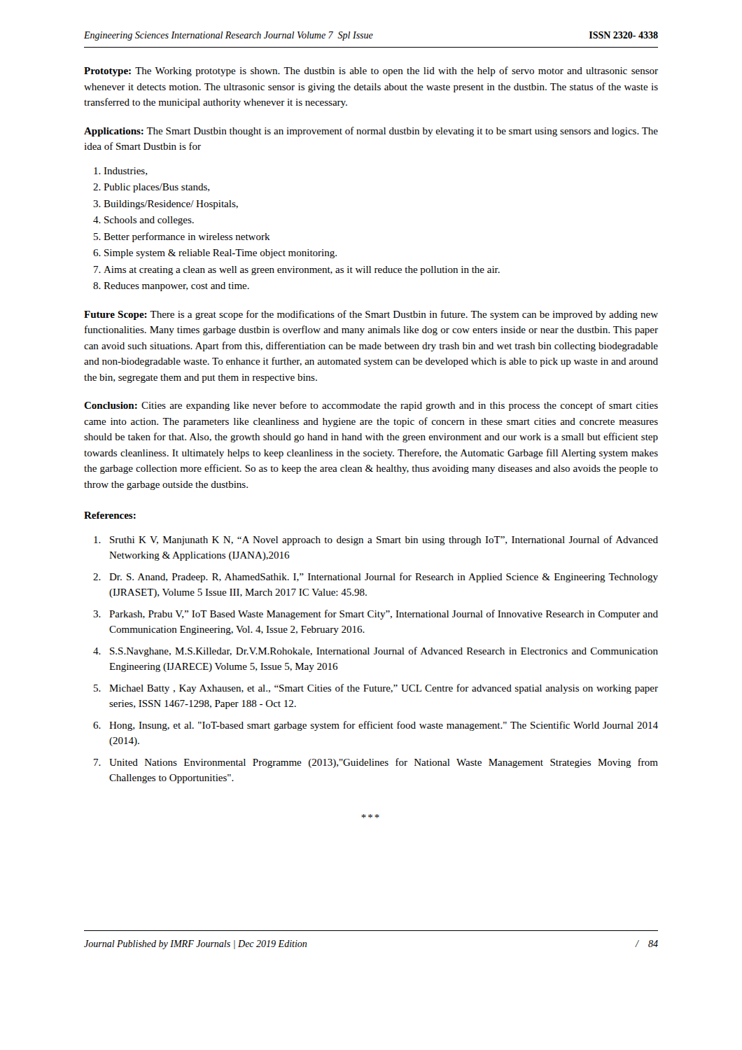Engineering Sciences International Research Journal Volume 7 Spl Issue ISSN 2320- 4338
Prototype: The Working prototype is shown. The dustbin is able to open the lid with the help of servo motor and ultrasonic sensor whenever it detects motion. The ultrasonic sensor is giving the details about the waste present in the dustbin. The status of the waste is transferred to the municipal authority whenever it is necessary.
Applications: The Smart Dustbin thought is an improvement of normal dustbin by elevating it to be smart using sensors and logics. The idea of Smart Dustbin is for
Industries,
Public places/Bus stands,
Buildings/Residence/ Hospitals,
Schools and colleges.
Better performance in wireless network
Simple system & reliable Real-Time object monitoring.
Aims at creating a clean as well as green environment, as it will reduce the pollution in the air.
Reduces manpower, cost and time.
Future Scope: There is a great scope for the modifications of the Smart Dustbin in future. The system can be improved by adding new functionalities. Many times garbage dustbin is overflow and many animals like dog or cow enters inside or near the dustbin. This paper can avoid such situations. Apart from this, differentiation can be made between dry trash bin and wet trash bin collecting biodegradable and non-biodegradable waste. To enhance it further, an automated system can be developed which is able to pick up waste in and around the bin, segregate them and put them in respective bins.
Conclusion: Cities are expanding like never before to accommodate the rapid growth and in this process the concept of smart cities came into action. The parameters like cleanliness and hygiene are the topic of concern in these smart cities and concrete measures should be taken for that. Also, the growth should go hand in hand with the green environment and our work is a small but efficient step towards cleanliness. It ultimately helps to keep cleanliness in the society. Therefore, the Automatic Garbage fill Alerting system makes the garbage collection more efficient. So as to keep the area clean & healthy, thus avoiding many diseases and also avoids the people to throw the garbage outside the dustbins.
References:
Sruthi K V, Manjunath K N, “A Novel approach to design a Smart bin using through IoT”, International Journal of Advanced Networking & Applications (IJANA),2016
Dr. S. Anand, Pradeep. R, AhamedSathik. I,” International Journal for Research in Applied Science & Engineering Technology (IJRASET), Volume 5 Issue III, March 2017 IC Value: 45.98.
Parkash, Prabu V,” IoT Based Waste Management for Smart City”, International Journal of Innovative Research in Computer and Communication Engineering, Vol. 4, Issue 2, February 2016.
S.S.Navghane, M.S.Killedar, Dr.V.M.Rohokale, International Journal of Advanced Research in Electronics and Communication Engineering (IJARECE) Volume 5, Issue 5, May 2016
Michael Batty , Kay Axhausen, et al., “Smart Cities of the Future,” UCL Centre for advanced spatial analysis on working paper series, ISSN 1467-1298, Paper 188 - Oct 12.
Hong, Insung, et al. "IoT-based smart garbage system for efficient food waste management." The Scientific World Journal 2014 (2014).
United Nations Environmental Programme (2013),"Guidelines for National Waste Management Strategies Moving from Challenges to Opportunities".
***
Journal Published by IMRF Journals | Dec 2019 Edition / 84